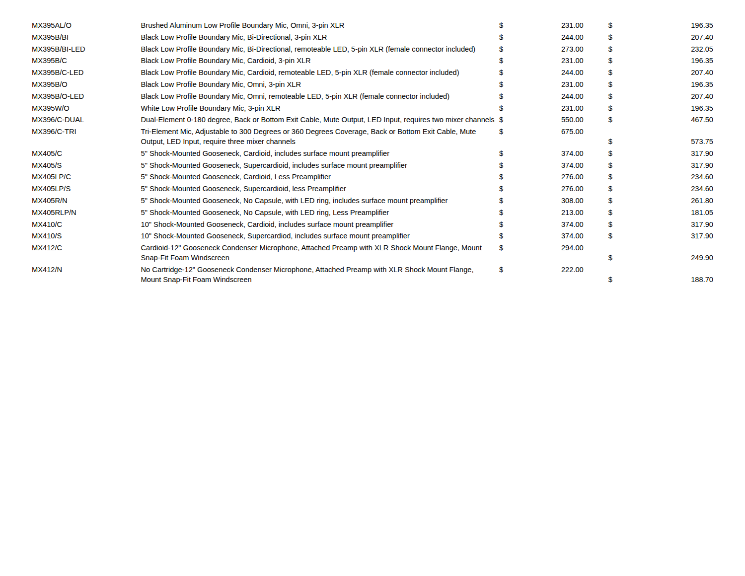| MX395AL/O | Brushed Aluminum Low Profile Boundary Mic, Omni, 3-pin XLR | $ | 231.00 | $ | 196.35 |
| MX395B/BI | Black Low Profile Boundary Mic, Bi-Directional, 3-pin XLR | $ | 244.00 | $ | 207.40 |
| MX395B/BI-LED | Black Low Profile Boundary Mic, Bi-Directional, remoteable LED, 5-pin XLR (female connector included) | $ | 273.00 | $ | 232.05 |
| MX395B/C | Black Low Profile Boundary Mic, Cardioid, 3-pin XLR | $ | 231.00 | $ | 196.35 |
| MX395B/C-LED | Black Low Profile Boundary Mic, Cardioid, remoteable LED, 5-pin XLR (female connector included) | $ | 244.00 | $ | 207.40 |
| MX395B/O | Black Low Profile Boundary Mic, Omni, 3-pin XLR | $ | 231.00 | $ | 196.35 |
| MX395B/O-LED | Black Low Profile Boundary Mic, Omni, remoteable LED, 5-pin XLR (female connector included) | $ | 244.00 | $ | 207.40 |
| MX395W/O | White Low Profile Boundary Mic, 3-pin XLR | $ | 231.00 | $ | 196.35 |
| MX396/C-DUAL | Dual-Element 0-180 degree, Back or Bottom Exit Cable, Mute Output, LED Input, requires two mixer channels | $ | 550.00 | $ | 467.50 |
| MX396/C-TRI | Tri-Element Mic, Adjustable to 300 Degrees or 360 Degrees Coverage, Back or Bottom Exit Cable, Mute Output, LED Input, require three mixer channels | $ | 675.00 | $ | 573.75 |
| MX405/C | 5" Shock-Mounted Gooseneck, Cardioid, includes surface mount preamplifier | $ | 374.00 | $ | 317.90 |
| MX405/S | 5" Shock-Mounted Gooseneck, Supercardioid, includes surface mount preamplifier | $ | 374.00 | $ | 317.90 |
| MX405LP/C | 5" Shock-Mounted Gooseneck, Cardioid, Less Preamplifier | $ | 276.00 | $ | 234.60 |
| MX405LP/S | 5" Shock-Mounted Gooseneck, Supercardioid, less Preamplifier | $ | 276.00 | $ | 234.60 |
| MX405R/N | 5" Shock-Mounted Gooseneck, No Capsule, with LED ring, includes surface mount preamplifier | $ | 308.00 | $ | 261.80 |
| MX405RLP/N | 5" Shock-Mounted Gooseneck, No Capsule, with LED ring, Less Preamplifier | $ | 213.00 | $ | 181.05 |
| MX410/C | 10" Shock-Mounted Gooseneck, Cardioid, includes surface mount preamplifier | $ | 374.00 | $ | 317.90 |
| MX410/S | 10" Shock-Mounted Gooseneck, Supercardiod, includes surface mount preamplifier | $ | 374.00 | $ | 317.90 |
| MX412/C | Cardioid-12" Gooseneck Condenser Microphone, Attached Preamp with XLR Shock Mount Flange, Mount Snap-Fit Foam Windscreen | $ | 294.00 | $ | 249.90 |
| MX412/N | No Cartridge-12" Gooseneck Condenser Microphone, Attached Preamp with XLR Shock Mount Flange, Mount Snap-Fit Foam Windscreen | $ | 222.00 | $ | 188.70 |